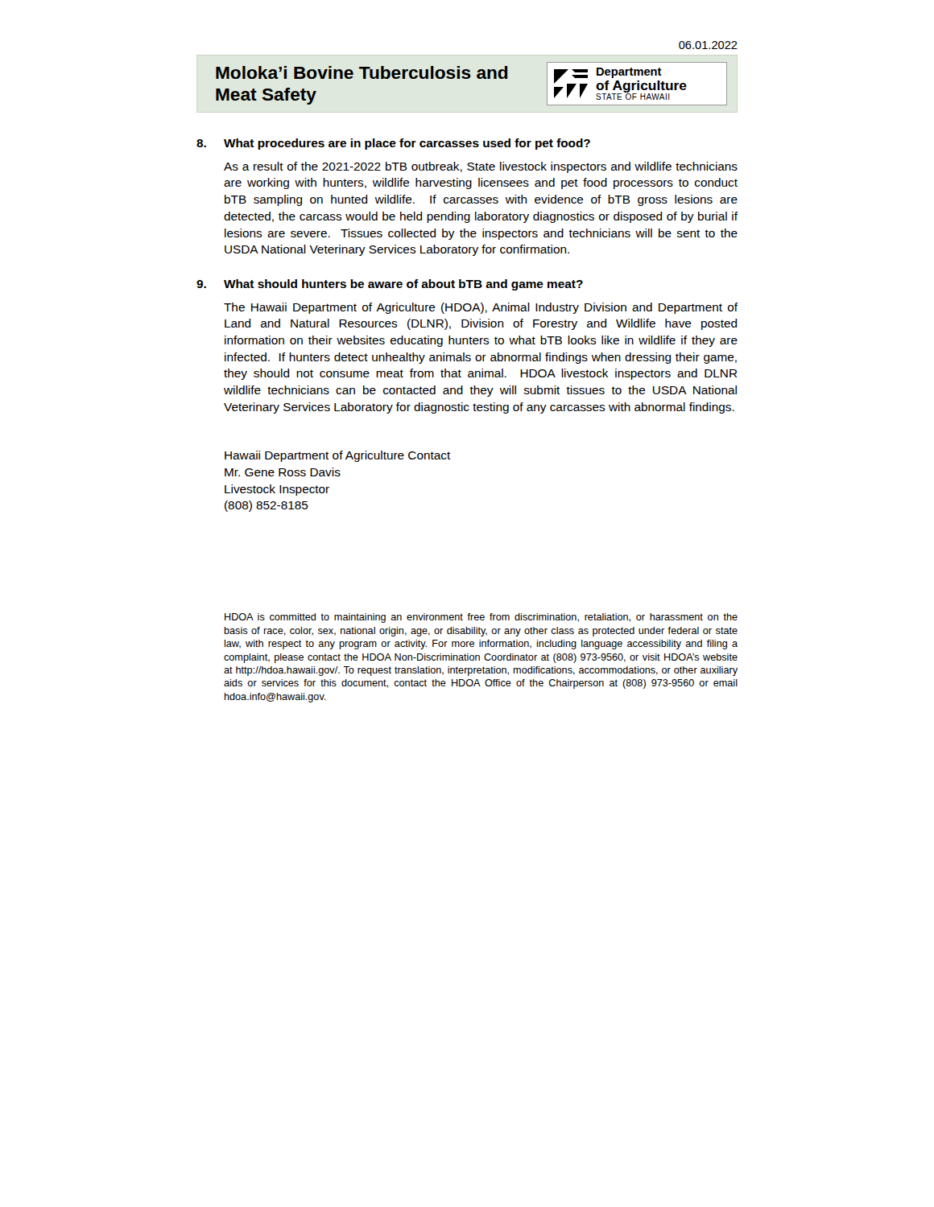06.01.2022
Moloka’i Bovine Tuberculosis and Meat Safety
Department
of Agriculture
STATE OF HAWAII
8. What procedures are in place for carcasses used for pet food?
As a result of the 2021-2022 bTB outbreak, State livestock inspectors and wildlife technicians are working with hunters, wildlife harvesting licensees and pet food processors to conduct bTB sampling on hunted wildlife. If carcasses with evidence of bTB gross lesions are detected, the carcass would be held pending laboratory diagnostics or disposed of by burial if lesions are severe. Tissues collected by the inspectors and technicians will be sent to the USDA National Veterinary Services Laboratory for confirmation.
9. What should hunters be aware of about bTB and game meat?
The Hawaii Department of Agriculture (HDOA), Animal Industry Division and Department of Land and Natural Resources (DLNR), Division of Forestry and Wildlife have posted information on their websites educating hunters to what bTB looks like in wildlife if they are infected. If hunters detect unhealthy animals or abnormal findings when dressing their game, they should not consume meat from that animal. HDOA livestock inspectors and DLNR wildlife technicians can be contacted and they will submit tissues to the USDA National Veterinary Services Laboratory for diagnostic testing of any carcasses with abnormal findings.
Hawaii Department of Agriculture Contact
Mr. Gene Ross Davis
Livestock Inspector
(808) 852-8185
HDOA is committed to maintaining an environment free from discrimination, retaliation, or harassment on the basis of race, color, sex, national origin, age, or disability, or any other class as protected under federal or state law, with respect to any program or activity. For more information, including language accessibility and filing a complaint, please contact the HDOA Non-Discrimination Coordinator at (808) 973-9560, or visit HDOA’s website at http://hdoa.hawaii.gov/. To request translation, interpretation, modifications, accommodations, or other auxiliary aids or services for this document, contact the HDOA Office of the Chairperson at (808) 973-9560 or email hdoa.info@hawaii.gov.